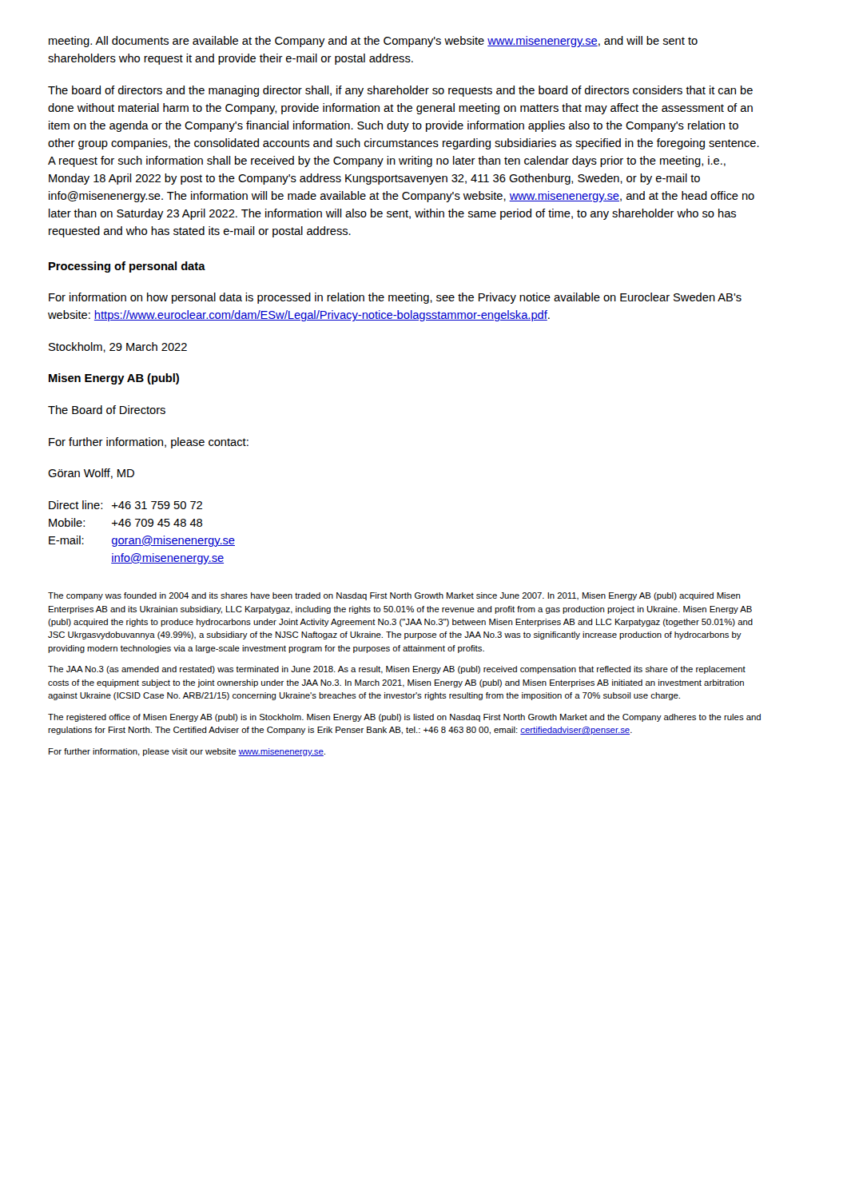meeting. All documents are available at the Company and at the Company's website www.misenenergy.se, and will be sent to shareholders who request it and provide their e-mail or postal address.
The board of directors and the managing director shall, if any shareholder so requests and the board of directors considers that it can be done without material harm to the Company, provide information at the general meeting on matters that may affect the assessment of an item on the agenda or the Company's financial information. Such duty to provide information applies also to the Company's relation to other group companies, the consolidated accounts and such circumstances regarding subsidiaries as specified in the foregoing sentence. A request for such information shall be received by the Company in writing no later than ten calendar days prior to the meeting, i.e., Monday 18 April 2022 by post to the Company's address Kungsportsavenyen 32, 411 36 Gothenburg, Sweden, or by e-mail to info@misenenergy.se. The information will be made available at the Company's website, www.misenenergy.se, and at the head office no later than on Saturday 23 April 2022. The information will also be sent, within the same period of time, to any shareholder who so has requested and who has stated its e-mail or postal address.
Processing of personal data
For information on how personal data is processed in relation the meeting, see the Privacy notice available on Euroclear Sweden AB's website: https://www.euroclear.com/dam/ESw/Legal/Privacy-notice-bolagsstammor-engelska.pdf.
Stockholm, 29 March 2022
Misen Energy AB (publ)
The Board of Directors
For further information, please contact:
Göran Wolff, MD
| Direct line: | +46 31 759 50 72 |
| Mobile: | +46 709 45 48 48 |
| E-mail: | goran@misenenergy.se |
| | info@misenenergy.se |
The company was founded in 2004 and its shares have been traded on Nasdaq First North Growth Market since June 2007. In 2011, Misen Energy AB (publ) acquired Misen Enterprises AB and its Ukrainian subsidiary, LLC Karpatygaz, including the rights to 50.01% of the revenue and profit from a gas production project in Ukraine. Misen Energy AB (publ) acquired the rights to produce hydrocarbons under Joint Activity Agreement No.3 ("JAA No.3") between Misen Enterprises AB and LLC Karpatygaz (together 50.01%) and JSC Ukrgasvydobuvannya (49.99%), a subsidiary of the NJSC Naftogaz of Ukraine. The purpose of the JAA No.3 was to significantly increase production of hydrocarbons by providing modern technologies via a large-scale investment program for the purposes of attainment of profits.
The JAA No.3 (as amended and restated) was terminated in June 2018. As a result, Misen Energy AB (publ) received compensation that reflected its share of the replacement costs of the equipment subject to the joint ownership under the JAA No.3. In March 2021, Misen Energy AB (publ) and Misen Enterprises AB initiated an investment arbitration against Ukraine (ICSID Case No. ARB/21/15) concerning Ukraine's breaches of the investor's rights resulting from the imposition of a 70% subsoil use charge.
The registered office of Misen Energy AB (publ) is in Stockholm. Misen Energy AB (publ) is listed on Nasdaq First North Growth Market and the Company adheres to the rules and regulations for First North. The Certified Adviser of the Company is Erik Penser Bank AB, tel.: +46 8 463 80 00, email: certifiedadviser@penser.se.
For further information, please visit our website www.misenenergy.se.